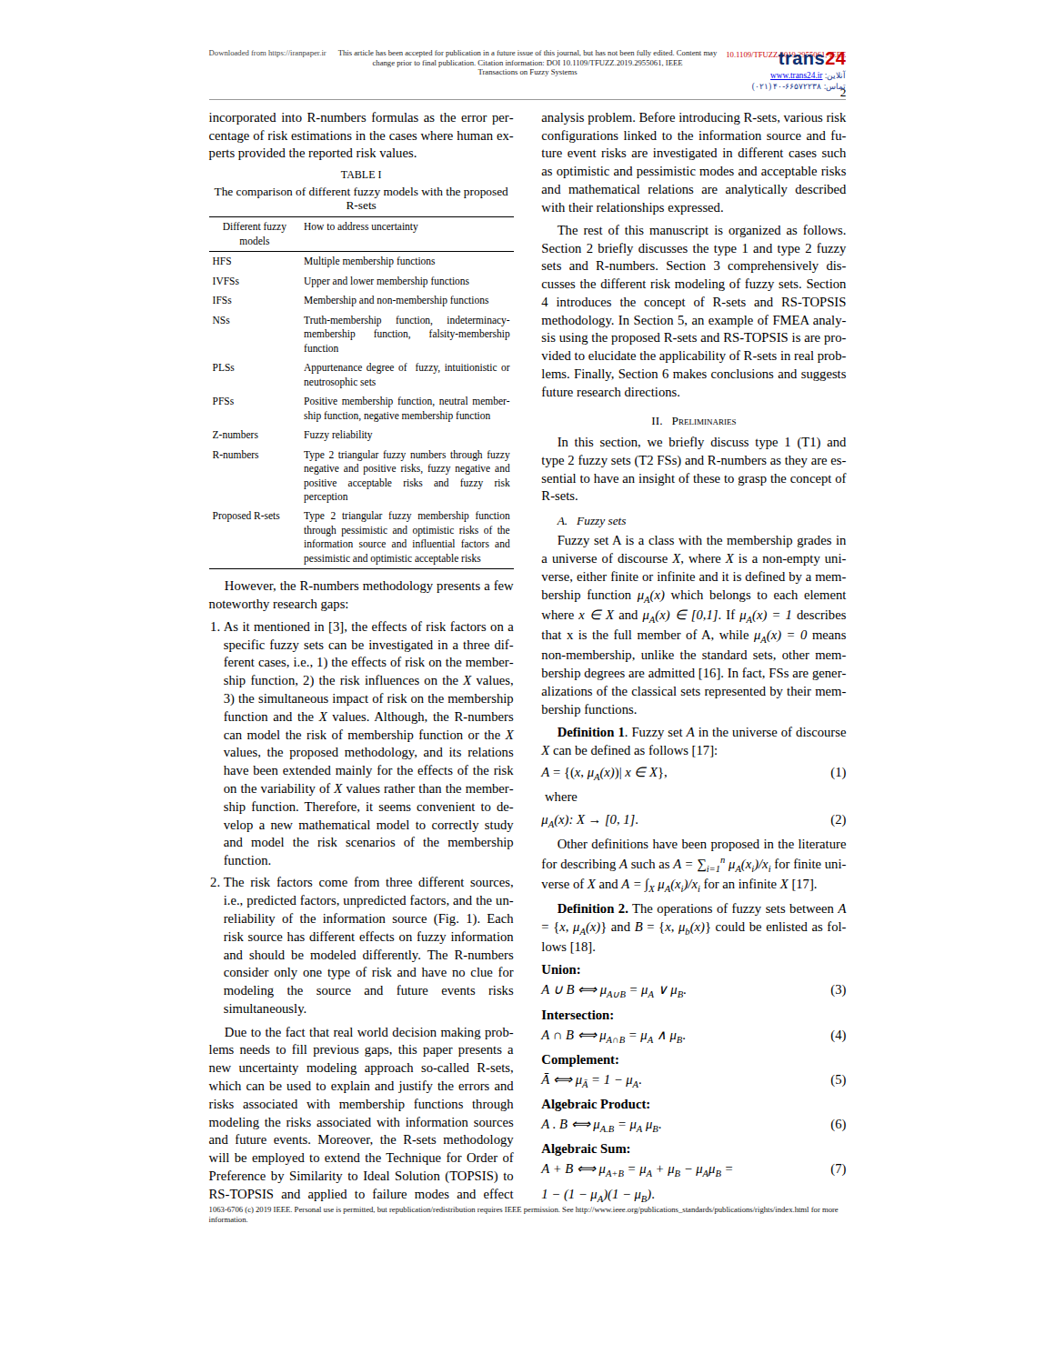Downloaded from https://iranpaper.ir
10.1109/TFUZZ.2019.2955061, IEEE
This article has been accepted for publication in a future issue of this journal, but has not been fully edited. Content may change prior to final publication. Citation information: DOI 10.1109/TFUZZ.2019.2955061, IEEE
Transactions on Fuzzy Systems
trans24
آنلاین: www.trans24.ir
تماس: ۶۶۵۷۲۲۳۸-۴۰ (۰۲۱)
2
incorporated into R-numbers formulas as the error percentage of risk estimations in the cases where human experts provided the reported risk values.
TABLE I
The comparison of different fuzzy models with the proposed R-sets
| Different fuzzy models | How to address uncertainty |
| --- | --- |
| HFS | Multiple membership functions |
| IVFSs | Upper and lower membership functions |
| IFSs | Membership and non-membership functions |
| NSs | Truth-membership function, indeterminacy-membership function, falsity-membership function |
| PLSs | Appurtenance degree of fuzzy, intuitionistic or neutrosophic sets |
| PFSs | Positive membership function, neutral membership function, negative membership function |
| Z-numbers | Fuzzy reliability |
| R-numbers | Type 2 triangular fuzzy numbers through fuzzy negative and positive risks, fuzzy negative and positive acceptable risks and fuzzy risk perception |
| Proposed R-sets | Type 2 triangular fuzzy membership function through pessimistic and optimistic risks of the information source and influential factors and pessimistic and optimistic acceptable risks |
However, the R-numbers methodology presents a few noteworthy research gaps:
As it mentioned in [3], the effects of risk factors on a specific fuzzy sets can be investigated in a three different cases, i.e., 1) the effects of risk on the membership function, 2) the risk influences on the X values, 3) the simultaneous impact of risk on the membership function and the X values. Although, the R-numbers can model the risk of membership function or the X values, the proposed methodology, and its relations have been extended mainly for the effects of the risk on the variability of X values rather than the membership function. Therefore, it seems convenient to develop a new mathematical model to correctly study and model the risk scenarios of the membership function.
The risk factors come from three different sources, i.e., predicted factors, unpredicted factors, and the unreliability of the information source (Fig. 1). Each risk source has different effects on fuzzy information and should be modeled differently. The R-numbers consider only one type of risk and have no clue for modeling the source and future events risks simultaneously.
Due to the fact that real world decision making problems needs to fill previous gaps, this paper presents a new uncertainty modeling approach so-called R-sets, which can be used to explain and justify the errors and risks associated with membership functions through modeling the risks associated with information sources and future events. Moreover, the R-sets methodology will be employed to extend the Technique for Order of Preference by Similarity to Ideal Solution (TOPSIS) to RS-TOPSIS and applied to failure modes and effect analysis problem. Before introducing R-sets, various risk configurations linked to the information source and future event risks are investigated in different cases such as optimistic and pessimistic modes and acceptable risks and mathematical relations are analytically described with their relationships expressed.
The rest of this manuscript is organized as follows. Section 2 briefly discusses the type 1 and type 2 fuzzy sets and R-numbers. Section 3 comprehensively discusses the different risk modeling of fuzzy sets. Section 4 introduces the concept of R-sets and RS-TOPSIS methodology. In Section 5, an example of FMEA analysis using the proposed R-sets and RS-TOPSIS is are provided to elucidate the applicability of R-sets in real problems. Finally, Section 6 makes conclusions and suggests future research directions.
II. Preliminaries
In this section, we briefly discuss type 1 (T1) and type 2 fuzzy sets (T2 FSs) and R-numbers as they are essential to have an insight of these to grasp the concept of R-sets.
A. Fuzzy sets
Fuzzy set A is a class with the membership grades in a universe of discourse X, where X is a non-empty universe, either finite or infinite and it is defined by a membership function μA(x) which belongs to each element where x ∈ X and μA(x) ∈ [0,1]. If μA(x) = 1 describes that x is the full member of A, while μA(x) = 0 means non-membership, unlike the standard sets, other membership degrees are admitted [16]. In fact, FSs are generalizations of the classical sets represented by their membership functions.
Definition 1. Fuzzy set A in the universe of discourse X can be defined as follows [17]:
A = {(x, μA(x))| x ∈ X},
(1)
where
μA(x): X → [0, 1].
(2)
Other definitions have been proposed in the literature for describing A such as A = ∑i=1n μA(xi)/xi for finite universe of X and A = ∫X μA(xi)/xi for an infinite X [17].
Definition 2. The operations of fuzzy sets between A = {x, μA(x)} and B = {x, μb(x)} could be enlisted as follows [18].
Union:
A ∪ B ⟺ μA∪B = μA ∨ μB.
(3)
Intersection:
A ∩ B ⟺ μA∩B = μA ∧ μB.
(4)
Complement:
Ā ⟺ μĀ = 1 − μA.
(5)
Algebraic Product:
A . B ⟺ μA.B = μA μB.
(6)
Algebraic Sum:
A + B ⟺ μA+B = μA + μB − μAμB =
(7)
1 − (1 − μA)(1 − μB).
1063-6706 (c) 2019 IEEE. Personal use is permitted, but republication/redistribution requires IEEE permission. See http://www.ieee.org/publications_standards/publications/rights/index.html for more information.